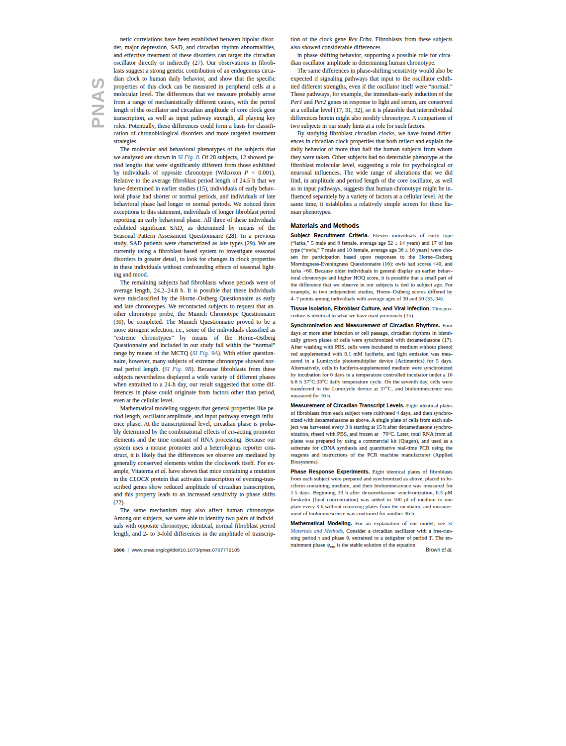PNAS
netic correlations have been established between bipolar disorder, major depression, SAD, and circadian rhythm abnormalities, and effective treatment of these disorders can target the circadian oscillator directly or indirectly (27). Our observations in fibroblasts suggest a strong genetic contribution of an endogenous circadian clock to human daily behavior, and show that the specific properties of this clock can be measured in peripheral cells at a molecular level. The differences that we measure probably arose from a range of mechanistically different causes, with the period length of the oscillator and circadian amplitude of core clock gene transcription, as well as input pathway strength, all playing key roles. Potentially, these differences could form a basis for classification of chronobiological disorders and more targeted treatment strategies.
The molecular and behavioral phenotypes of the subjects that we analyzed are shown in SI Fig. 8. Of 28 subjects, 12 showed period lengths that were significantly different from those exhibited by individuals of opposite chronotype (Wilcoxon P < 0.001). Relative to the average fibroblast period length of 24.5 h that we have determined in earlier studies (15), individuals of early behavioral phase had shorter or normal periods, and individuals of late behavioral phase had longer or normal periods. We noticed three exceptions to this statement, individuals of longer fibroblast period reporting an early behavioral phase. All three of these individuals exhibited significant SAD, as determined by means of the Seasonal Pattern Assessment Questionnaire (28). In a previous study, SAD patients were characterized as late types (29). We are currently using a fibroblast-based system to investigate seasonal disorders in greater detail, to look for changes in clock properties in these individuals without confounding effects of seasonal lighting and mood.
The remaining subjects had fibroblasts whose periods were of average length, 24.2–24.8 h. It is possible that these individuals were misclassified by the Horne–Ostberg Questionnaire as early and late chronotypes. We recontacted subjects to request that another chronotype probe, the Munich Chronotype Questionnaire (30), be completed. The Munich Questionnaire proved to be a more stringent selection, i.e., some of the individuals classified as “extreme chronotypes” by means of the Horne–Ostberg Questionnaire and included in our study fall within the “normal” range by means of the MCTQ (SI Fig. 9A). With either questionnaire, however, many subjects of extreme chronotype showed normal period length. (SI Fig. 9B). Because fibroblasts from these subjects nevertheless displayed a wide variety of different phases when entrained to a 24-h day, our result suggested that some differences in phase could originate from factors other than period, even at the cellular level.
Mathematical modeling suggests that general properties like period length, oscillator amplitude, and input pathway strength influence phase. At the transcriptional level, circadian phase is probably determined by the combinatorial effects of cis-acting promoter elements and the time constant of RNA processing. Because our system uses a mouse promoter and a heterologous reporter construct, it is likely that the differences we observe are mediated by generally conserved elements within the clockwork itself. For example, Vitaterna et al. have shown that mice containing a mutation in the CLOCK protein that activates transcription of evening-transcribed genes show reduced amplitude of circadian transcription, and this property leads to an increased sensitivity to phase shifts (22).
The same mechanism may also affect human chronotype. Among our subjects, we were able to identify two pairs of individuals with opposite chronotype, identical, normal fibroblast period length, and 2- to 3-fold differences in the amplitude of transcription of the clock gene Rev-Erbα. Fibroblasts from these subjects also showed considerable differences
in phase-shifting behavior, supporting a possible role for circadian oscillator amplitude in determining human chronotype.
The same differences in phase-shifting sensitivity would also be expected if signaling pathways that input to the oscillator exhibited different strengths, even if the oscillator itself were “normal.” These pathways, for example, the immediate-early induction of the Per1 and Per2 genes in response to light and serum, are conserved at a cellular level (17, 31, 32), so it is plausible that interindividual differences herein might also modify chronotype. A comparison of two subjects in our study hints at a role for such factors.
By studying fibroblast circadian clocks, we have found differences in circadian clock properties that both reflect and explain the daily behavior of more than half the human subjects from whom they were taken. Other subjects had no detectable phenotype at the fibroblast molecular level, suggesting a role for psychological or neuronal influences. The wide range of alterations that we did find, in amplitude and period length of the core oscillator, as well as in input pathways, suggests that human chronotype might be influenced separately by a variety of factors at a cellular level. At the same time, it establishes a relatively simple screen for these human phenotypes.
Materials and Methods
Subject Recruitment Criteria. Eleven individuals of early type (“larks,” 5 male and 6 female, average age 52 ± 14 years) and 17 of late type (“owls,” 7 male and 10 female, average age 36 ± 16 years) were chosen for participation based upon responses to the Horne–Ostberg Morningness-Eveningness Questionnaire (16): owls had scores <40, and larks >60. Because older individuals in general display an earlier behavioral chronotype and higher HOQ score, it is possible that a small part of the difference that we observe in our subjects is tied to subject age. For example, in two independent studies, Horne–Ostberg scores differed by 4–7 points among individuals with average ages of 30 and 50 (33, 34).
Tissue Isolation, Fibroblast Culture, and Viral Infection. This procedure is identical to what we have used previously (15).
Synchronization and Measurement of Circadian Rhythms. Four days or more after infection or cell passage, circadian rhythms in identically grown plates of cells were synchronized with dexamethasone (17). After washing with PBS, cells were incubated in medium without phenol red supplemented with 0.1 mM luciferin, and light emission was measured in a Lumicycle photomultiplier device (Actimetrics) for 5 days. Alternatively, cells in luciferin-supplemented medium were synchronized by incubation for 6 days in a temperature controlled incubator under a 16 h:8 h 37°C:33°C daily temperature cycle. On the seventh day, cells were transferred to the Lumicycle device at 37°C, and bioluminescence was measured for 16 h.
Measurement of Circadian Transcript Levels. Eight identical plates of fibroblasts from each subject were cultivated 4 days, and then synchronized with dexamethasone as above. A single plate of cells from each subject was harvested every 3 h starting at 15 h after dexamethasone synchronization, rinsed with PBS, and frozen at −70°C. Later, total RNA from all plates was prepared by using a commercial kit (Qiagen), and used as a substrate for cDNA synthesis and quantitative real-time PCR using the reagents and instructions of the PCR machine manufacturer (Applied Biosystems).
Phase Response Experiments. Eight identical plates of fibroblasts from each subject were prepared and synchronized as above, placed in luciferin-containing medium, and their bioluminescence was measured for 1.5 days. Beginning 33 h after dexamethasone synchronization, 0.3 μM forskolin (final concentration) was added in 100 μl of medium to one plate every 3 h without removing plates from the incubator, and measurement of bioluminescence was continued for another 36 h.
Mathematical Modeling. For an explanation of our model, see SI Materials and Methods. Consider a circadian oscillator with a free-running period τ and phase θ, entrained to a zeitgeber of period T. The entrainment phase ψent is the stable solution of the equation
1606 | www.pnas.org/cgi/doi/10.1073/pnas.0707772105
Brown et al.